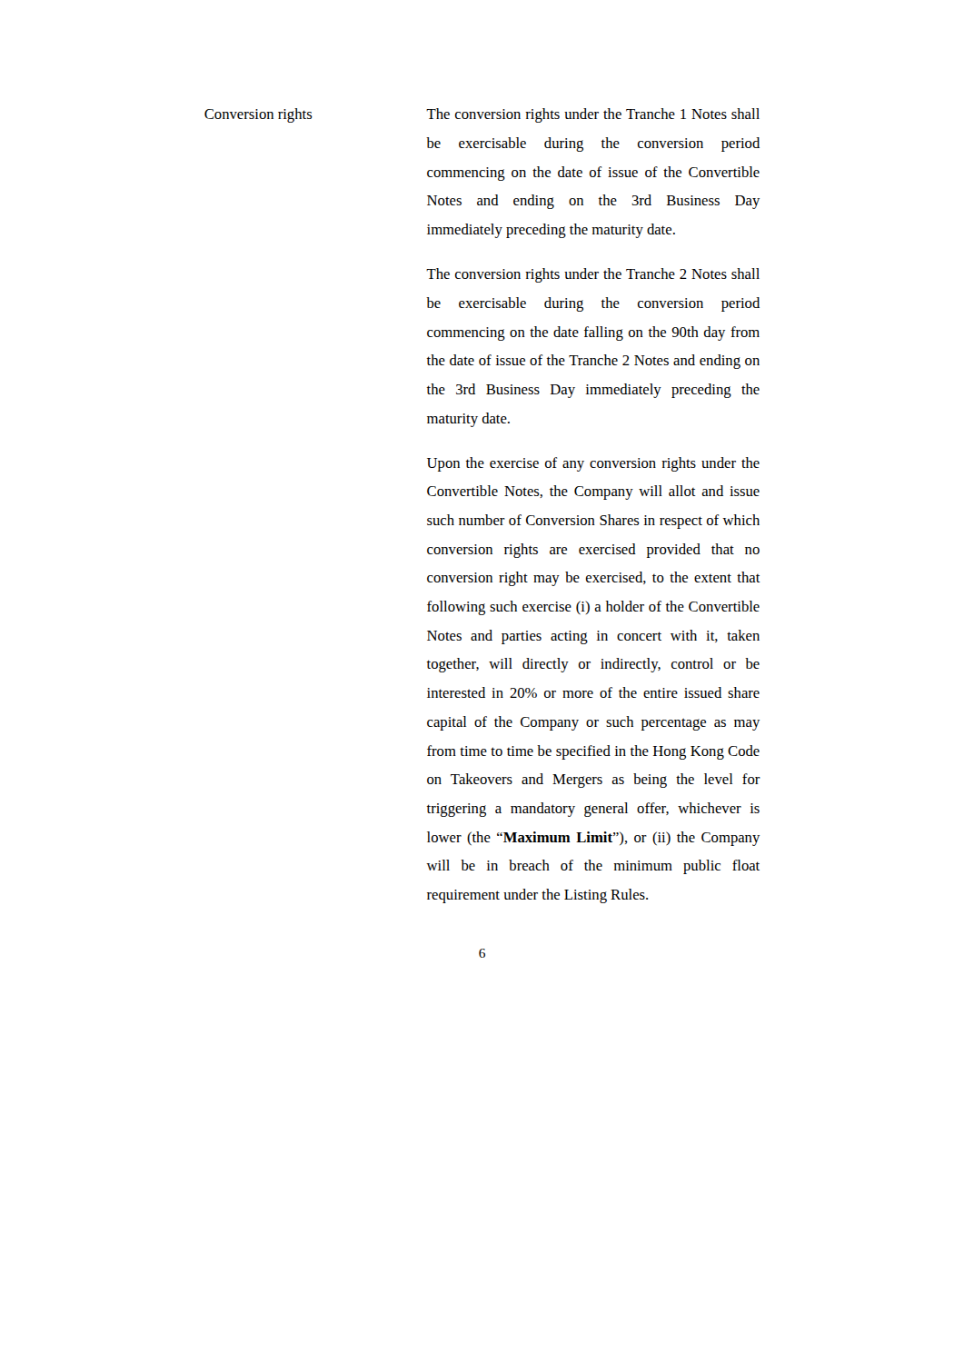Conversion rights
The conversion rights under the Tranche 1 Notes shall be exercisable during the conversion period commencing on the date of issue of the Convertible Notes and ending on the 3rd Business Day immediately preceding the maturity date.
The conversion rights under the Tranche 2 Notes shall be exercisable during the conversion period commencing on the date falling on the 90th day from the date of issue of the Tranche 2 Notes and ending on the 3rd Business Day immediately preceding the maturity date.
Upon the exercise of any conversion rights under the Convertible Notes, the Company will allot and issue such number of Conversion Shares in respect of which conversion rights are exercised provided that no conversion right may be exercised, to the extent that following such exercise (i) a holder of the Convertible Notes and parties acting in concert with it, taken together, will directly or indirectly, control or be interested in 20% or more of the entire issued share capital of the Company or such percentage as may from time to time be specified in the Hong Kong Code on Takeovers and Mergers as being the level for triggering a mandatory general offer, whichever is lower (the “Maximum Limit”), or (ii) the Company will be in breach of the minimum public float requirement under the Listing Rules.
6